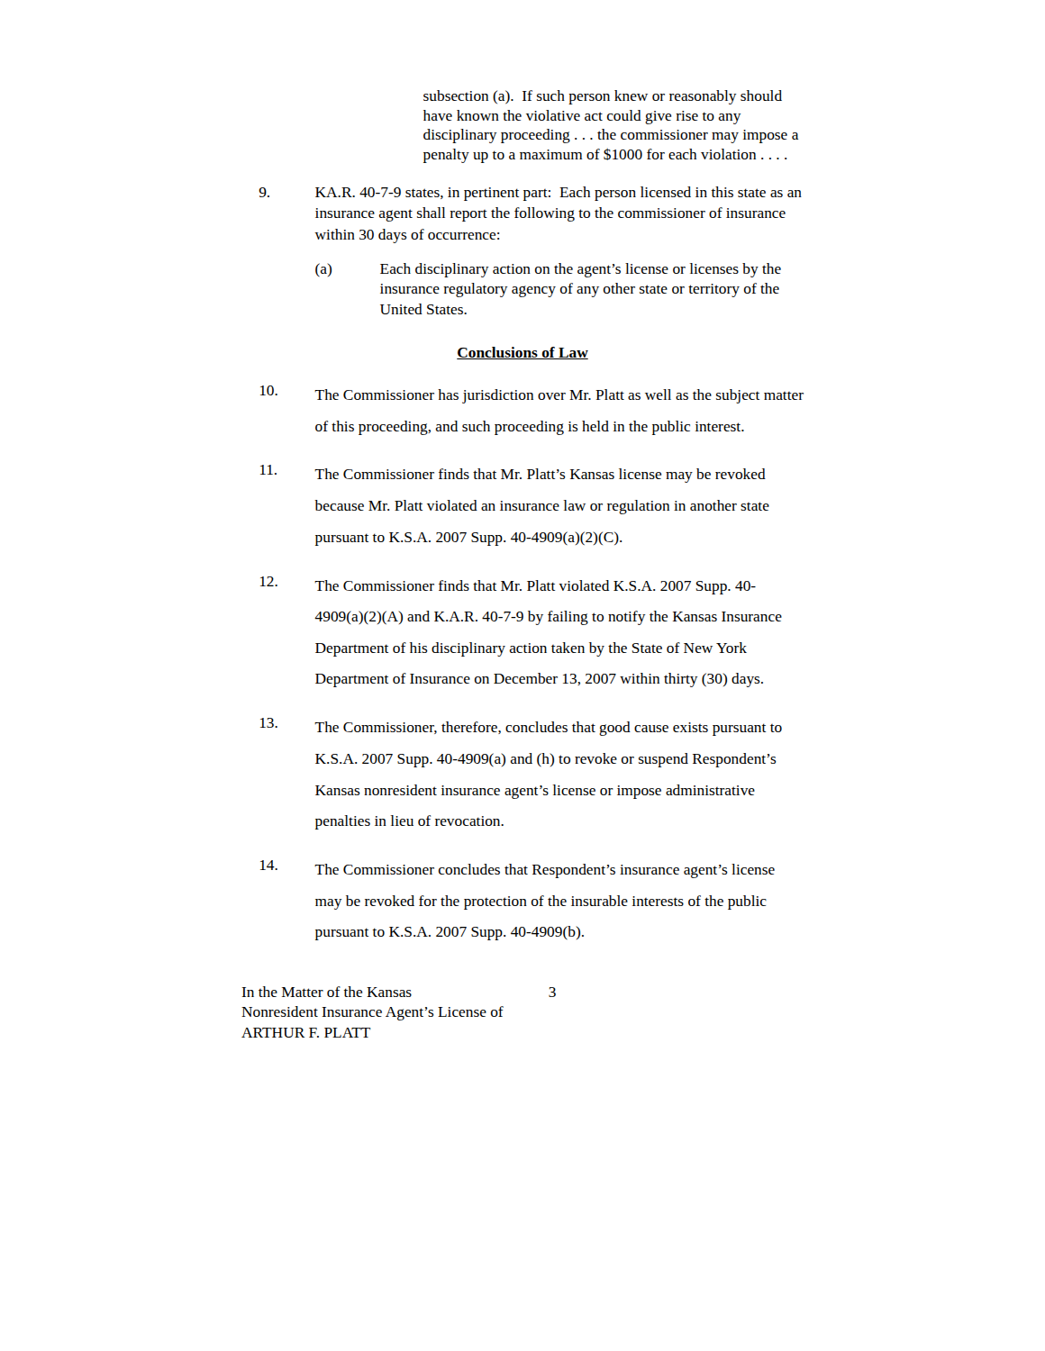subsection (a). If such person knew or reasonably should have known the violative act could give rise to any disciplinary proceeding . . . the commissioner may impose a penalty up to a maximum of $1000 for each violation . . . .
9. KA.R. 40-7-9 states, in pertinent part: Each person licensed in this state as an insurance agent shall report the following to the commissioner of insurance within 30 days of occurrence:
(a) Each disciplinary action on the agent’s license or licenses by the insurance regulatory agency of any other state or territory of the United States.
Conclusions of Law
10. The Commissioner has jurisdiction over Mr. Platt as well as the subject matter of this proceeding, and such proceeding is held in the public interest.
11. The Commissioner finds that Mr. Platt’s Kansas license may be revoked because Mr. Platt violated an insurance law or regulation in another state pursuant to K.S.A. 2007 Supp. 40-4909(a)(2)(C).
12. The Commissioner finds that Mr. Platt violated K.S.A. 2007 Supp. 40-4909(a)(2)(A) and K.A.R. 40-7-9 by failing to notify the Kansas Insurance Department of his disciplinary action taken by the State of New York Department of Insurance on December 13, 2007 within thirty (30) days.
13. The Commissioner, therefore, concludes that good cause exists pursuant to K.S.A. 2007 Supp. 40-4909(a) and (h) to revoke or suspend Respondent’s Kansas nonresident insurance agent’s license or impose administrative penalties in lieu of revocation.
14. The Commissioner concludes that Respondent’s insurance agent’s license may be revoked for the protection of the insurable interests of the public pursuant to K.S.A. 2007 Supp. 40-4909(b).
3
In the Matter of the Kansas
Nonresident Insurance Agent’s License of
ARTHUR F. PLATT